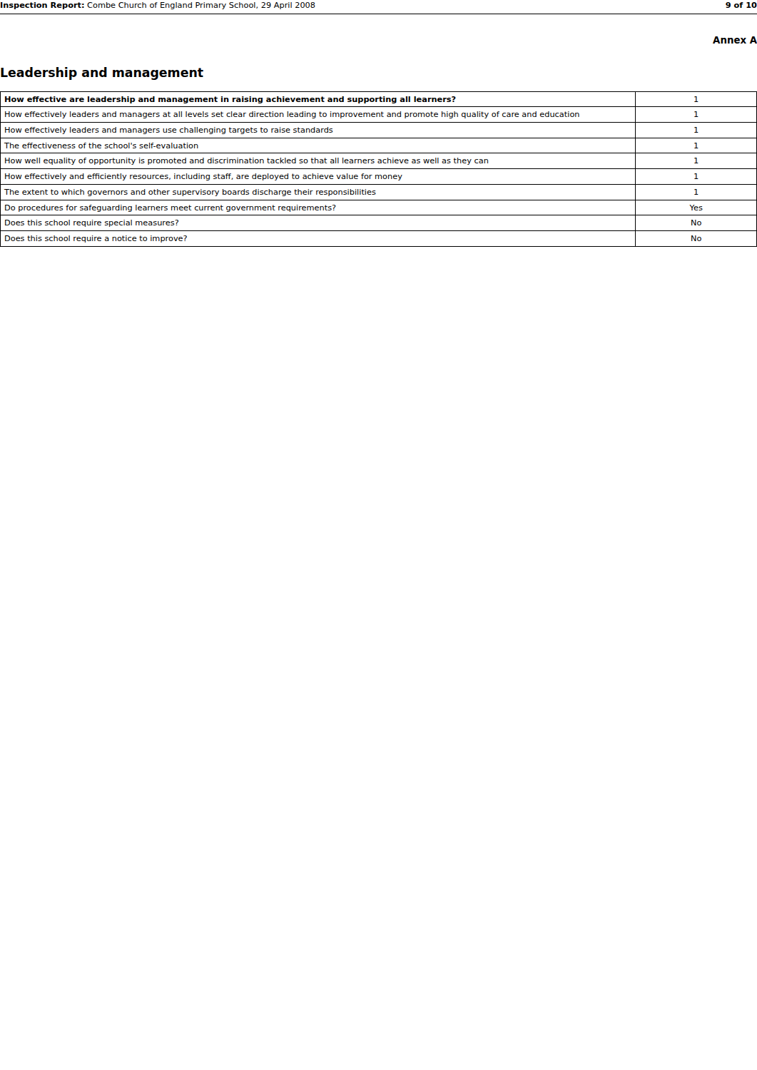Inspection Report: Combe Church of England Primary School, 29 April 2008
9 of 10
Annex A
Leadership and management
| How effective are leadership and management in raising achievement and supporting all learners? | 1 |
| How effectively leaders and managers at all levels set clear direction leading to improvement and promote high quality of care and education | 1 |
| How effectively leaders and managers use challenging targets to raise standards | 1 |
| The effectiveness of the school's self-evaluation | 1 |
| How well equality of opportunity is promoted and discrimination tackled so that all learners achieve as well as they can | 1 |
| How effectively and efficiently resources, including staff, are deployed to achieve value for money | 1 |
| The extent to which governors and other supervisory boards discharge their responsibilities | 1 |
| Do procedures for safeguarding learners meet current government requirements? | Yes |
| Does this school require special measures? | No |
| Does this school require a notice to improve? | No |